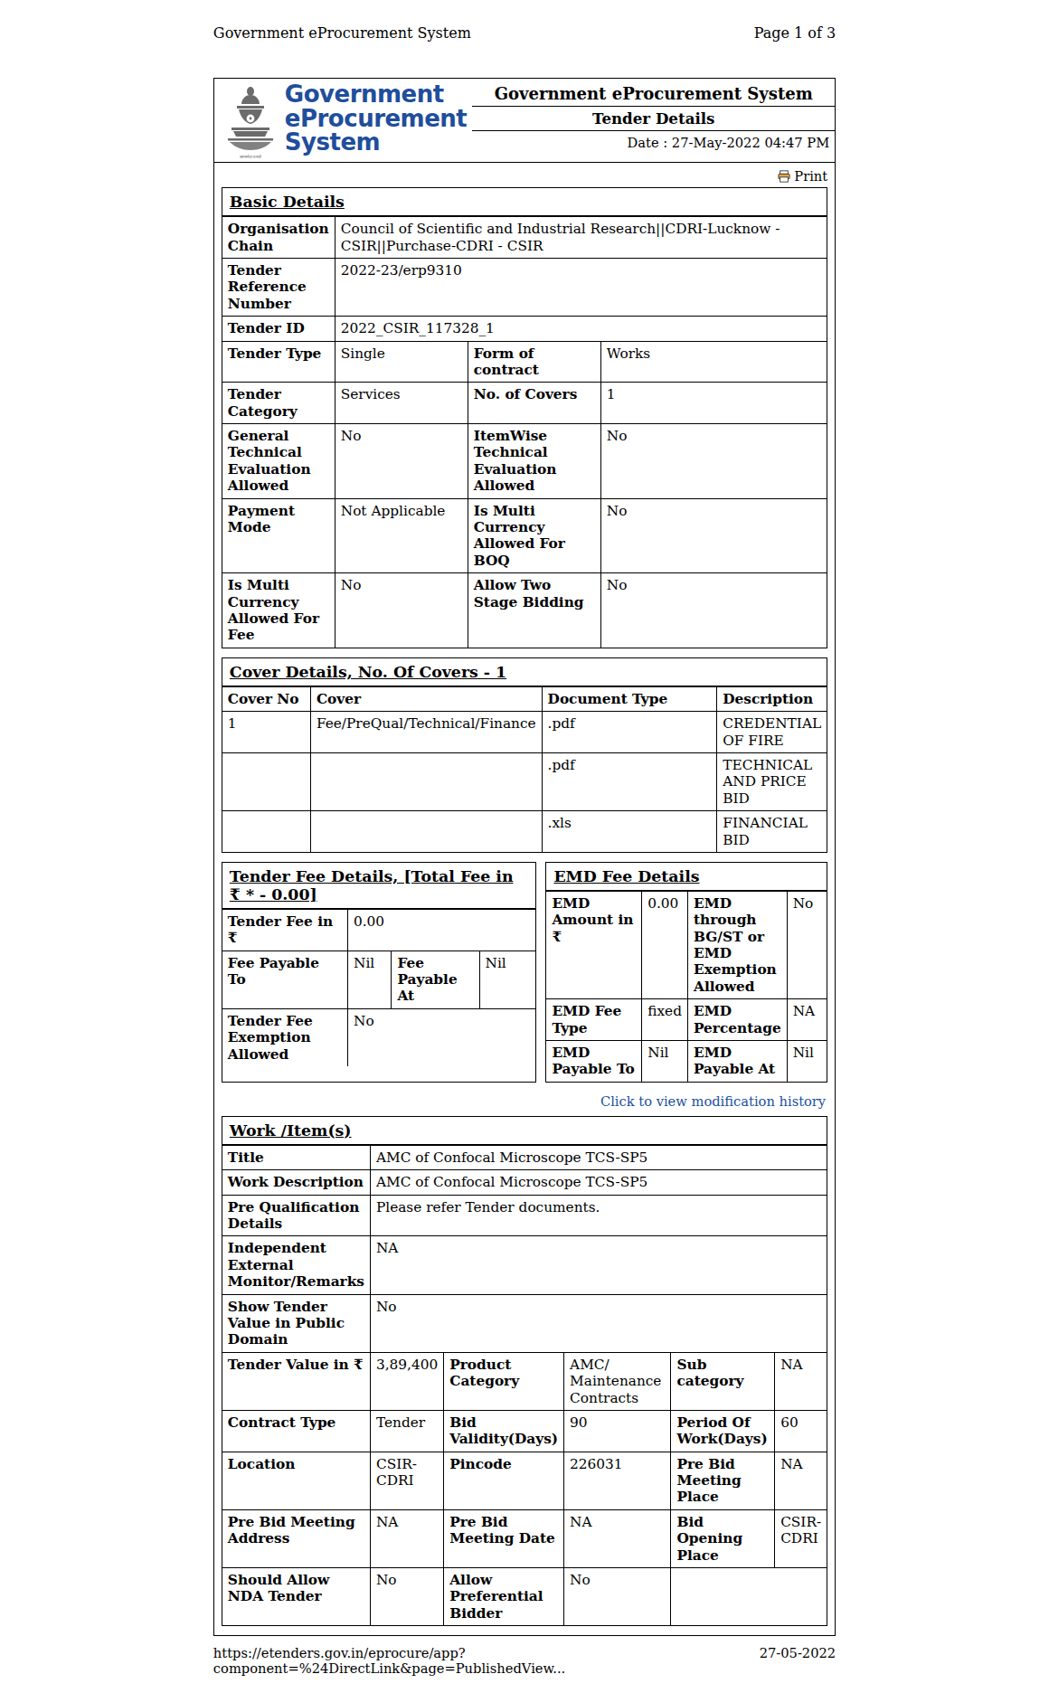Government eProcurement System
Page 1 of 3
सत्यमेव जयते
Government
eProcurement
System
Government eProcurement System
Tender Details
Date : 27-May-2022 04:47 PM
Print
Basic Details
| Organisation Chain | Council of Scientific and Industrial Research//CDRI-Lucknow - CSIR//Purchase-CDRI - CSIR |
| Tender Reference Number | 2022-23/erp9310 |
| Tender ID | 2022_CSIR_117328_1 |
| Tender Type | Single | Form of contract | Works |
| Tender Category | Services | No. of Covers | 1 |
| General Technical Evaluation Allowed | No | ItemWise Technical Evaluation Allowed | No |
| Payment Mode | Not Applicable | Is Multi Currency Allowed For BOQ | No |
| Is Multi Currency Allowed For Fee | No | Allow Two Stage Bidding | No |
Cover Details, No. Of Covers - 1
| Cover No | Cover | Document Type | Description |
| --- | --- | --- | --- |
| 1 | Fee/PreQual/Technical/Finance | .pdf | CREDENTIAL OF FIRE |
| | | .pdf | TECHNICAL AND PRICE BID |
| | | .xls | FINANCIAL BID |
Tender Fee Details, [Total Fee in ₹ * - 0.00]
| Tender Fee in ₹ | 0.00 |
| Fee Payable To | Nil | Fee Payable At | Nil |
| Tender Fee Exemption Allowed | No |
EMD Fee Details
| EMD Amount in ₹ | 0.00 | EMD through BG/ST or EMD Exemption Allowed | No |
| EMD Fee Type | fixed | EMD Percentage | NA |
| EMD Payable To | Nil | EMD Payable At | Nil |
Click to view modification history
Work /Item(s)
| Title | AMC of Confocal Microscope TCS-SP5 |
| Work Description | AMC of Confocal Microscope TCS-SP5 |
| Pre Qualification Details | Please refer Tender documents. |
| Independent External Monitor/Remarks | NA |
| Show Tender Value in Public Domain | No |
| Tender Value in ₹ | 3,89,400 | Product Category | AMC/ Maintenance Contracts | Sub category | NA |
| Contract Type | Tender | Bid Validity(Days) | 90 | Period Of Work(Days) | 60 |
| Location | CSIR-CDRI | Pincode | 226031 | Pre Bid Meeting Place | NA |
| Pre Bid Meeting Address | NA | Pre Bid Meeting Date | NA | Bid Opening Place | CSIR-CDRI |
| Should Allow NDA Tender | No | Allow Preferential Bidder | No | | |
https://etenders.gov.in/eprocure/app?component=%24DirectLink&page=PublishedView...
27-05-2022